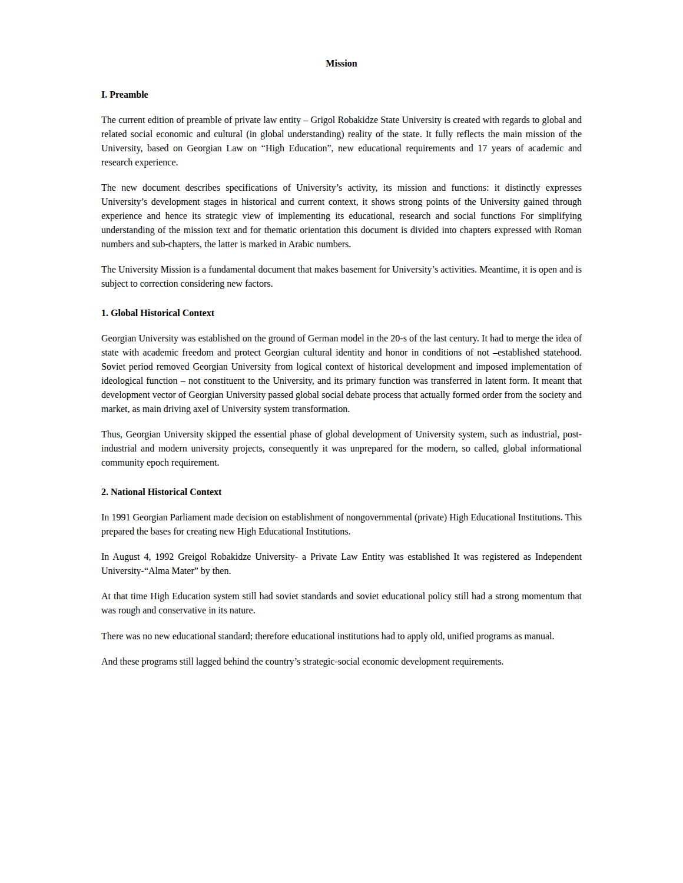Mission
I. Preamble
The current edition of preamble of private law entity – Grigol Robakidze State University is created with regards to global and related social economic and cultural (in global understanding) reality of the state. It fully reflects the main mission of the University, based on Georgian Law on “High Education”, new educational requirements and 17 years of academic and research experience.
The new document describes specifications of University’s activity, its mission and functions: it distinctly expresses University’s development stages in historical and current context, it shows strong points of the University gained through experience and hence its strategic view of implementing its educational, research and social functions For simplifying understanding of the mission text and for thematic orientation this document is divided into chapters expressed with Roman numbers and sub-chapters, the latter is marked in Arabic numbers.
The University Mission is a fundamental document that makes basement for University’s activities. Meantime, it is open and is subject to correction considering new factors.
1. Global Historical Context
Georgian University was established on the ground of German model in the 20-s of the last century. It had to merge the idea of state with academic freedom and protect Georgian cultural identity and honor in conditions of not –established statehood. Soviet period removed Georgian University from logical context of historical development and imposed implementation of ideological function – not constituent to the University, and its primary function was transferred in latent form. It meant that development vector of Georgian University passed global social debate process that actually formed order from the society and market, as main driving axel of University system transformation.
Thus, Georgian University skipped the essential phase of global development of University system, such as industrial, post-industrial and modern university projects, consequently it was unprepared for the modern, so called, global informational community epoch requirement.
2. National Historical Context
In 1991 Georgian Parliament made decision on establishment of nongovernmental (private) High Educational Institutions. This prepared the bases for creating new High Educational Institutions.
In August 4, 1992 Greigol Robakidze University- a Private Law Entity was established It was registered as Independent University-“Alma Mater” by then.
At that time High Education system still had soviet standards and soviet educational policy still had a strong momentum that was rough and conservative in its nature.
There was no new educational standard; therefore educational institutions had to apply old, unified programs as manual.
And these programs still lagged behind the country’s strategic-social economic development requirements.